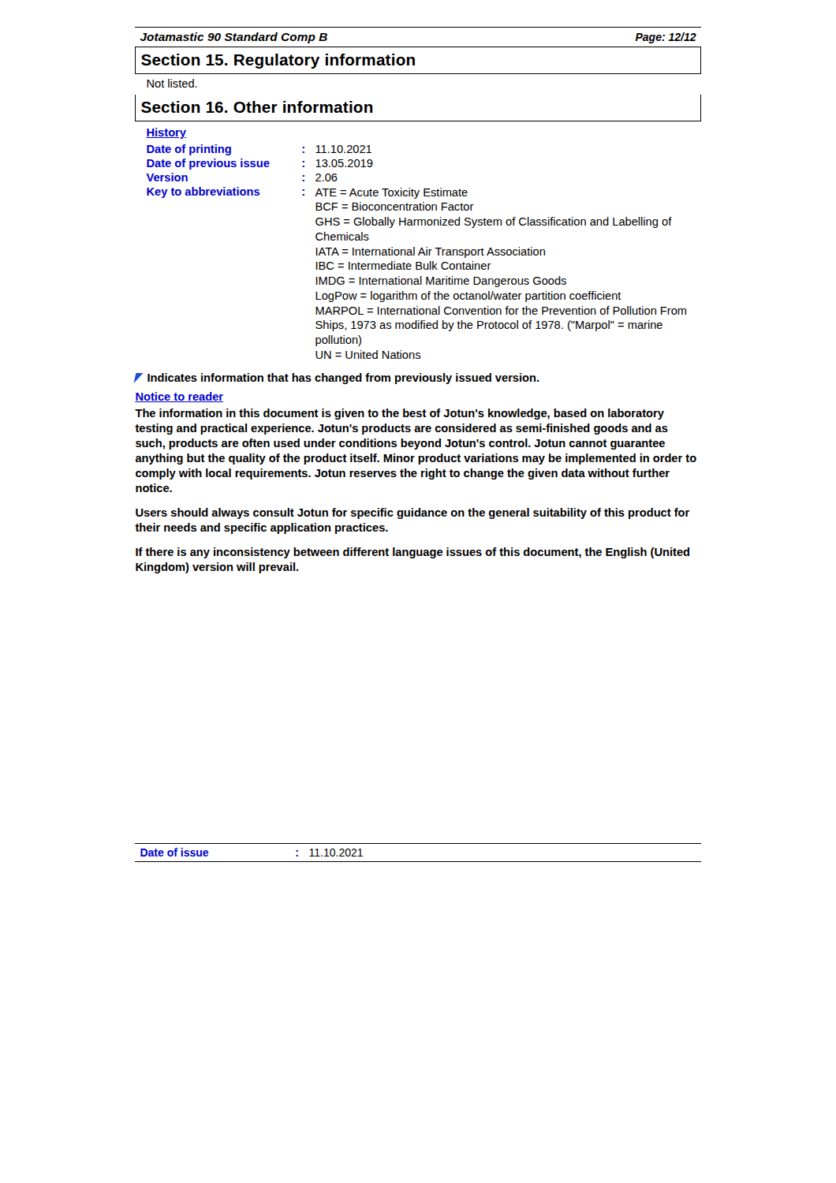Jotamastic 90 Standard Comp B Page: 12/12
Section 15. Regulatory information
Not listed.
Section 16. Other information
History
| Date of printing | : | 11.10.2021 |
| Date of previous issue | : | 13.05.2019 |
| Version | : | 2.06 |
| Key to abbreviations | : | ATE = Acute Toxicity Estimate BCF = Bioconcentration Factor GHS = Globally Harmonized System of Classification and Labelling of Chemicals IATA = International Air Transport Association IBC = Intermediate Bulk Container IMDG = International Maritime Dangerous Goods LogPow = logarithm of the octanol/water partition coefficient MARPOL = International Convention for the Prevention of Pollution From Ships, 1973 as modified by the Protocol of 1978. ("Marpol" = marine pollution) UN = United Nations |
Indicates information that has changed from previously issued version.
Notice to reader
The information in this document is given to the best of Jotun's knowledge, based on laboratory testing and practical experience. Jotun's products are considered as semi-finished goods and as such, products are often used under conditions beyond Jotun's control. Jotun cannot guarantee anything but the quality of the product itself. Minor product variations may be implemented in order to comply with local requirements. Jotun reserves the right to change the given data without further notice.
Users should always consult Jotun for specific guidance on the general suitability of this product for their needs and specific application practices.
If there is any inconsistency between different language issues of this document, the English (United Kingdom) version will prevail.
Date of issue : 11.10.2021